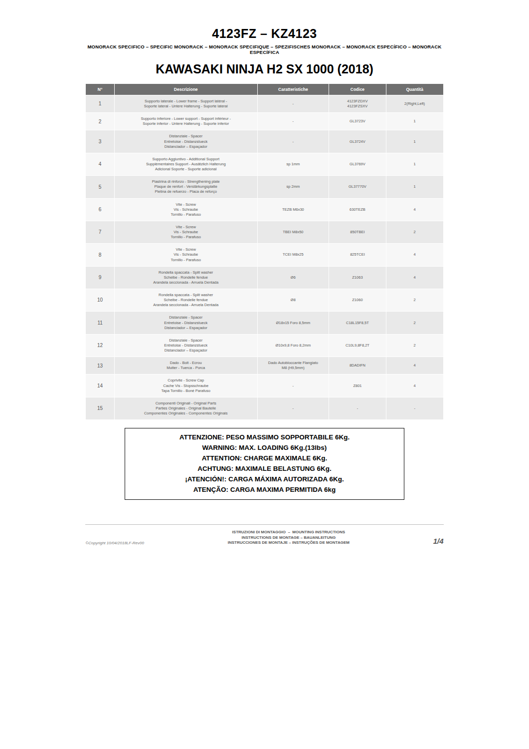4123FZ – KZ4123
MONORACK SPECIFICO – SPECIFIC MONORACK – MONORACK SPECIFIQUE – SPEZIFISCHES MONORACK – MONORACK ESPECÍFICO – MONORACK ESPECÍFICA
KAWASAKI NINJA H2 SX 1000 (2018)
| N° | Descrizione | Caratteristiche | Codice | Quantità |
| --- | --- | --- | --- | --- |
| 1 | Supporto laterale - Lower frame - Support latéral - Soporte lateral - Untere Halterung - Suporte lateral | - | 4123FZDXV 4123FZSXV | 2(Right,Left) |
| 2 | Supporto inferiore - Lower support - Support inférieur - Soporte inferior - Untere Halterung - Suporte inferior | - | GL3723V | 1 |
| 3 | Distanziale - Spacer Entretoise - Distanzstueck Distanciador – Espaçador | - | GL3724V | 1 |
| 4 | Supporto Aggiuntivo - Additional Support Supplémentaires Support - Ausätzlich Halterung Adicional Soporte - Suporte adicional | sp 1mm | GL3769V | 1 |
| 5 | Piastrina di rinforzo - Strengthening plate Plaque de renfort - Verstärkungsplatte Pletina de refuerzo - Placa de reforço | sp 2mm | GL37770V | 1 |
| 6 | Vite - Screw Vis - Schraube Tornillo - Parafuso | TEZB M6x30 | 630TEZB | 4 |
| 7 | Vite - Screw Vis - Schraube Tornillo - Parafuso | TBEI M8x50 | 850TBEI | 2 |
| 8 | Vite - Screw Vis - Schraube Tornillo - Parafuso | TCEI M8x25 | 825TCEI | 4 |
| 9 | Rondella spaccata - Split washer Scheibe - Rondelle fendue Arandela seccionada - Arruela Dentada | Ø6 | Z1063 | 4 |
| 10 | Rondella spaccata - Split washer Scheibe - Rondelle fendue Arandela seccionada - Arruela Dentada | Ø8 | Z1060 | 2 |
| 11 | Distanziale - Spacer Entretoise - Distanzstueck Distanciador – Espaçador | Ø18x15 Foro 8,5mm | C18L15F8,5T | 2 |
| 12 | Distanziale - Spacer Entretoise - Distanzstueck Distanciador – Espaçador | Ø10x9,8 Foro 8,2mm | C10L9,8F8,2T | 2 |
| 13 | Dado - Bolt - Ecrou Mutter - Tuerca - Porca | Dado Autobloccante Flangiato M8 (H9,5mm) | 8DADIFN | 4 |
| 14 | Coprivite - Screw Cap Cache Vis - Stopsschraube Tapa Tornillo - Boné Parafuso | - | Z801 | 4 |
| 15 | Componenti Originali - Original Parts Parties Originales - Original Bauteile Componentes Originales - Componentes Originais | - | - | - |
ATTENZIONE: PESO MASSIMO SOPPORTABILE 6Kg.
WARNING: MAX. LOADING 6Kg.(13lbs)
ATTENTION: CHARGE MAXIMALE 6Kg.
ACHTUNG: MAXIMALE BELASTUNG 6Kg.
¡ATENCIÓN!: CARGA MÁXIMA AUTORIZADA 6Kg.
ATENÇÃO: CARGA MAXIMA PERMITIDA 6kg
©Copyright 10/04/2018LF-Rev00
ISTRUZIONI DI MONTAGGIO – MOUNTING INSTRUCTIONS
INSTRUCTIONS DE MONTAGE – BAUANLEITUNG
INSTRUCCIONES DE MONTAJE – INSTRUÇÕES DE MONTAGEM
1/4